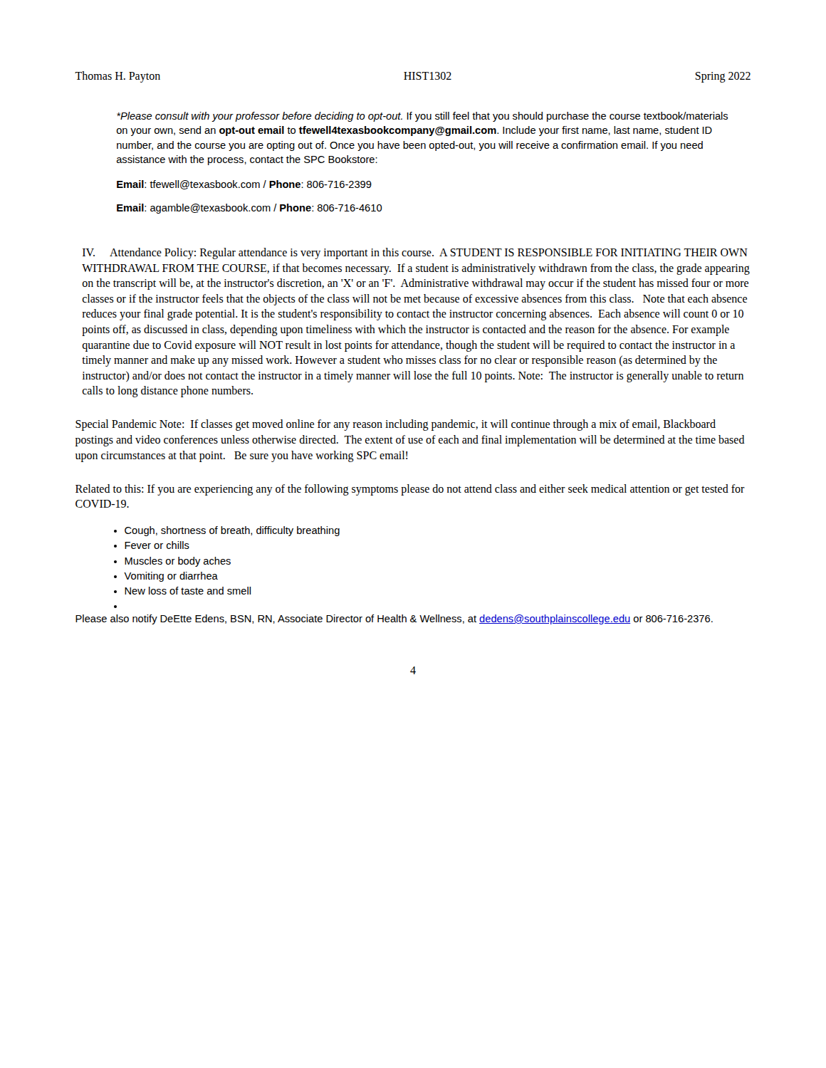Thomas H. Payton HIST1302 Spring 2022
*Please consult with your professor before deciding to opt-out. If you still feel that you should purchase the course textbook/materials on your own, send an opt-out email to tfewell4texasbookcompany@gmail.com. Include your first name, last name, student ID number, and the course you are opting out of. Once you have been opted-out, you will receive a confirmation email. If you need assistance with the process, contact the SPC Bookstore:
Email: tfewell@texasbook.com / Phone: 806-716-2399
Email: agamble@texasbook.com / Phone: 806-716-4610
IV. Attendance Policy: Regular attendance is very important in this course. A STUDENT IS RESPONSIBLE FOR INITIATING THEIR OWN WITHDRAWAL FROM THE COURSE, if that becomes necessary. If a student is administratively withdrawn from the class, the grade appearing on the transcript will be, at the instructor's discretion, an 'X' or an 'F'. Administrative withdrawal may occur if the student has missed four or more classes or if the instructor feels that the objects of the class will not be met because of excessive absences from this class. Note that each absence reduces your final grade potential. It is the student's responsibility to contact the instructor concerning absences. Each absence will count 0 or 10 points off, as discussed in class, depending upon timeliness with which the instructor is contacted and the reason for the absence. For example quarantine due to Covid exposure will NOT result in lost points for attendance, though the student will be required to contact the instructor in a timely manner and make up any missed work. However a student who misses class for no clear or responsible reason (as determined by the instructor) and/or does not contact the instructor in a timely manner will lose the full 10 points. Note: The instructor is generally unable to return calls to long distance phone numbers.
Special Pandemic Note: If classes get moved online for any reason including pandemic, it will continue through a mix of email, Blackboard postings and video conferences unless otherwise directed. The extent of use of each and final implementation will be determined at the time based upon circumstances at that point. Be sure you have working SPC email!
Related to this: If you are experiencing any of the following symptoms please do not attend class and either seek medical attention or get tested for COVID-19.
Cough, shortness of breath, difficulty breathing
Fever or chills
Muscles or body aches
Vomiting or diarrhea
New loss of taste and smell
Please also notify DeEtte Edens, BSN, RN, Associate Director of Health & Wellness, at dedens@southplainscollege.edu or 806-716-2376.
4